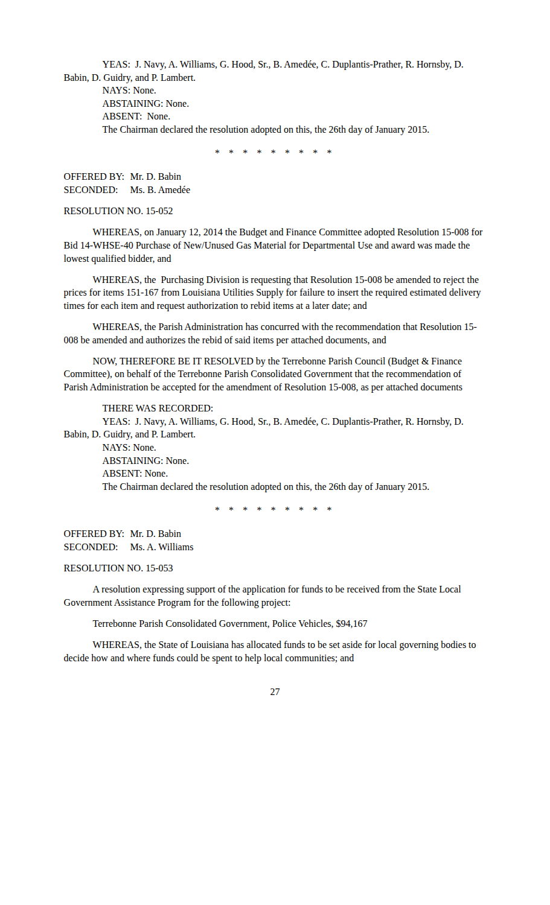YEAS: J. Navy, A. Williams, G. Hood, Sr., B. Amedée, C. Duplantis-Prather, R. Hornsby, D. Babin, D. Guidry, and P. Lambert.
NAYS: None.
ABSTAINING: None.
ABSENT: None.
The Chairman declared the resolution adopted on this, the 26th day of January 2015.
* * * * * * * * *
| OFFERED BY: | Mr. D. Babin |
| SECONDED: | Ms. B. Amedée |
RESOLUTION NO. 15-052
WHEREAS, on January 12, 2014 the Budget and Finance Committee adopted Resolution 15-008 for Bid 14-WHSE-40 Purchase of New/Unused Gas Material for Departmental Use and award was made the lowest qualified bidder, and
WHEREAS, the Purchasing Division is requesting that Resolution 15-008 be amended to reject the prices for items 151-167 from Louisiana Utilities Supply for failure to insert the required estimated delivery times for each item and request authorization to rebid items at a later date; and
WHEREAS, the Parish Administration has concurred with the recommendation that Resolution 15-008 be amended and authorizes the rebid of said items per attached documents, and
NOW, THEREFORE BE IT RESOLVED by the Terrebonne Parish Council (Budget & Finance Committee), on behalf of the Terrebonne Parish Consolidated Government that the recommendation of Parish Administration be accepted for the amendment of Resolution 15-008, as per attached documents
THERE WAS RECORDED:
YEAS: J. Navy, A. Williams, G. Hood, Sr., B. Amedée, C. Duplantis-Prather, R. Hornsby, D. Babin, D. Guidry, and P. Lambert.
NAYS: None.
ABSTAINING: None.
ABSENT: None.
The Chairman declared the resolution adopted on this, the 26th day of January 2015.
* * * * * * * * *
| OFFERED BY: | Mr. D. Babin |
| SECONDED: | Ms. A. Williams |
RESOLUTION NO. 15-053
A resolution expressing support of the application for funds to be received from the State Local Government Assistance Program for the following project:
Terrebonne Parish Consolidated Government, Police Vehicles, $94,167
WHEREAS, the State of Louisiana has allocated funds to be set aside for local governing bodies to decide how and where funds could be spent to help local communities; and
27